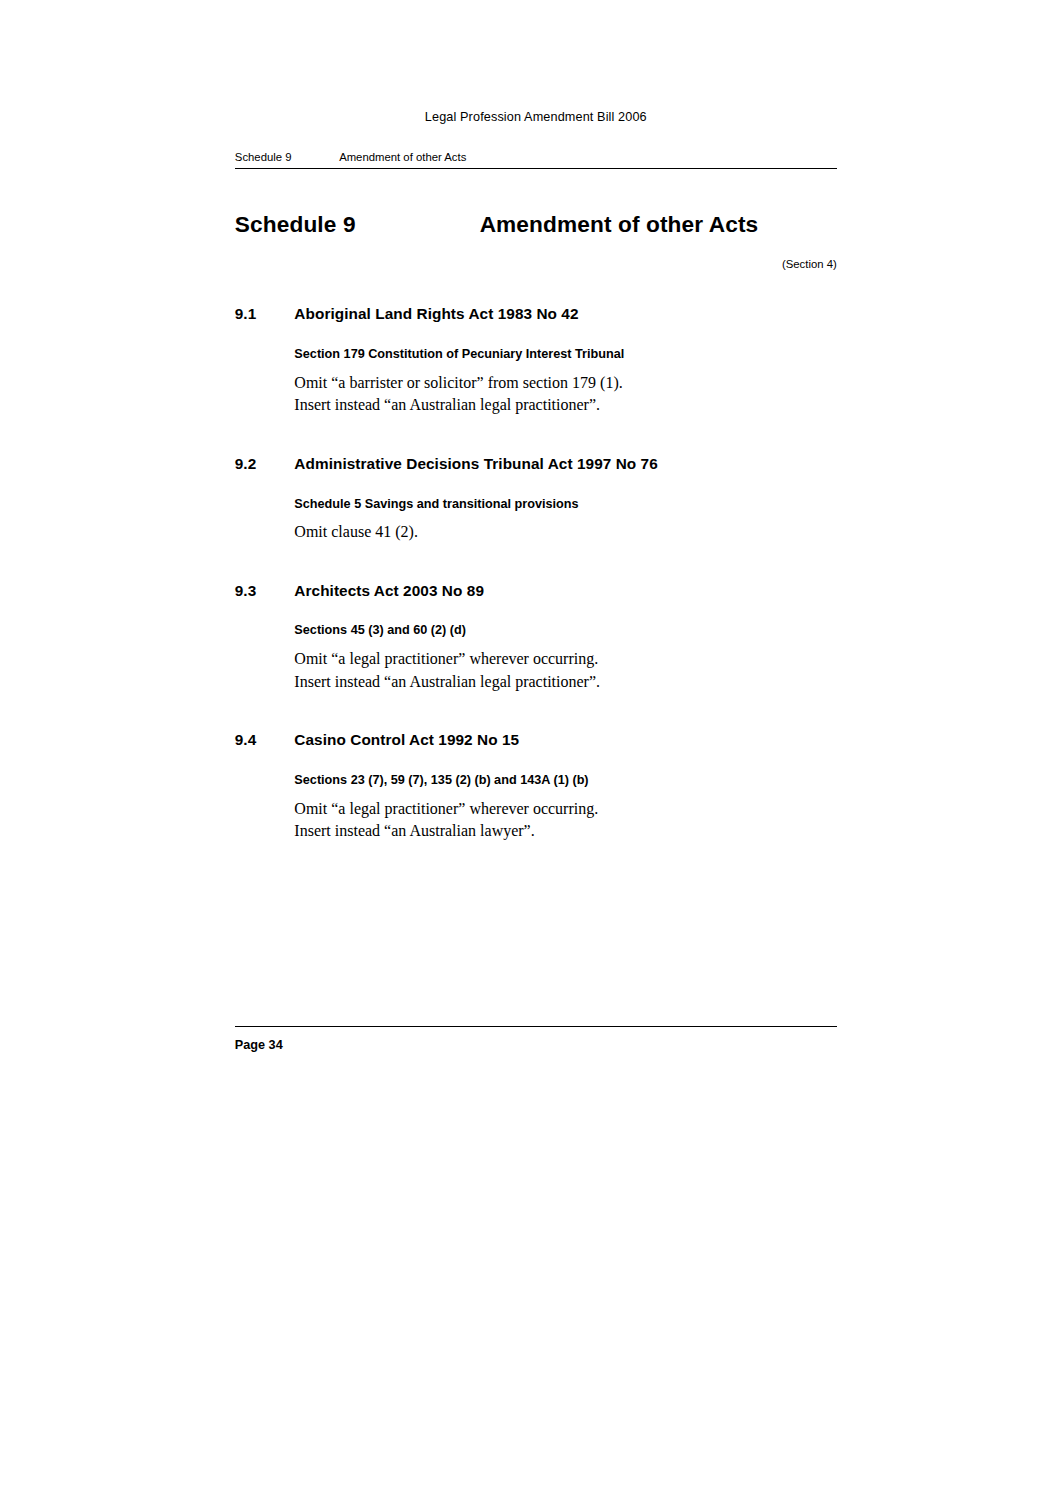Legal Profession Amendment Bill 2006
Schedule 9 Amendment of other Acts
Schedule 9 Amendment of other Acts
(Section 4)
9.1
Aboriginal Land Rights Act 1983 No 42
Section 179 Constitution of Pecuniary Interest Tribunal
Omit “a barrister or solicitor” from section 179 (1).
Insert instead “an Australian legal practitioner”.
9.2
Administrative Decisions Tribunal Act 1997 No 76
Schedule 5 Savings and transitional provisions
Omit clause 41 (2).
9.3
Architects Act 2003 No 89
Sections 45 (3) and 60 (2) (d)
Omit “a legal practitioner” wherever occurring.
Insert instead “an Australian legal practitioner”.
9.4
Casino Control Act 1992 No 15
Sections 23 (7), 59 (7), 135 (2) (b) and 143A (1) (b)
Omit “a legal practitioner” wherever occurring.
Insert instead “an Australian lawyer”.
Page 34